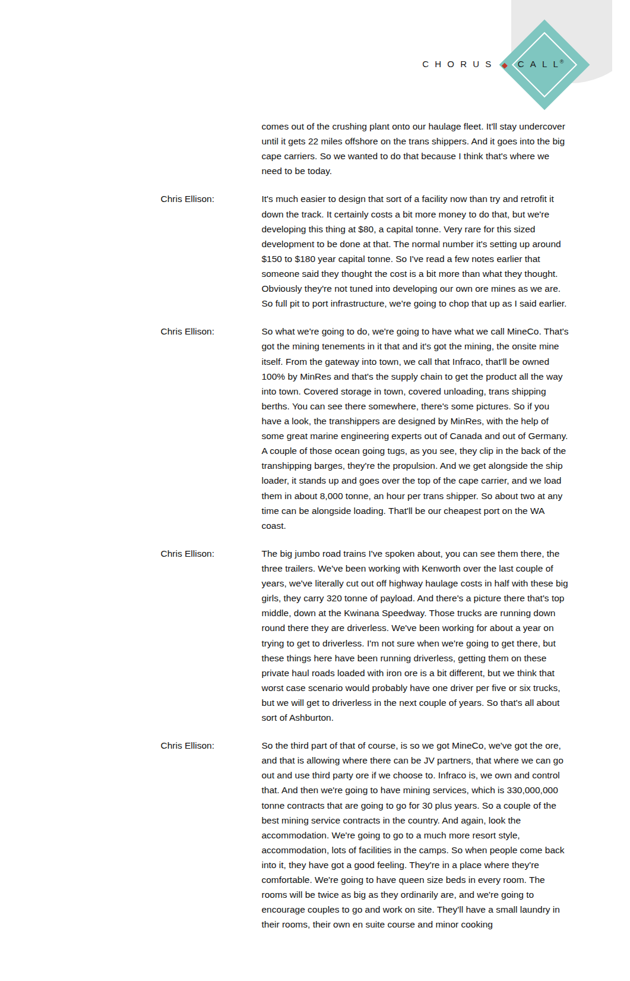C H O R U S ◆ C A L L®
comes out of the crushing plant onto our haulage fleet. It'll stay undercover until it gets 22 miles offshore on the trans shippers. And it goes into the big cape carriers. So we wanted to do that because I think that's where we need to be today.
Chris Ellison:
It's much easier to design that sort of a facility now than try and retrofit it down the track. It certainly costs a bit more money to do that, but we're developing this thing at $80, a capital tonne. Very rare for this sized development to be done at that. The normal number it's setting up around $150 to $180 year capital tonne. So I've read a few notes earlier that someone said they thought the cost is a bit more than what they thought. Obviously they're not tuned into developing our own ore mines as we are. So full pit to port infrastructure, we're going to chop that up as I said earlier.
Chris Ellison:
So what we're going to do, we're going to have what we call MineCo. That's got the mining tenements in it that and it's got the mining, the onsite mine itself. From the gateway into town, we call that Infraco, that'll be owned 100% by MinRes and that's the supply chain to get the product all the way into town. Covered storage in town, covered unloading, trans shipping berths. You can see there somewhere, there's some pictures. So if you have a look, the transhippers are designed by MinRes, with the help of some great marine engineering experts out of Canada and out of Germany. A couple of those ocean going tugs, as you see, they clip in the back of the transhipping barges, they're the propulsion. And we get alongside the ship loader, it stands up and goes over the top of the cape carrier, and we load them in about 8,000 tonne, an hour per trans shipper. So about two at any time can be alongside loading. That'll be our cheapest port on the WA coast.
Chris Ellison:
The big jumbo road trains I've spoken about, you can see them there, the three trailers. We've been working with Kenworth over the last couple of years, we've literally cut out off highway haulage costs in half with these big girls, they carry 320 tonne of payload. And there's a picture there that's top middle, down at the Kwinana Speedway. Those trucks are running down round there they are driverless. We've been working for about a year on trying to get to driverless. I'm not sure when we're going to get there, but these things here have been running driverless, getting them on these private haul roads loaded with iron ore is a bit different, but we think that worst case scenario would probably have one driver per five or six trucks, but we will get to driverless in the next couple of years. So that's all about sort of Ashburton.
Chris Ellison:
So the third part of that of course, is so we got MineCo, we've got the ore, and that is allowing where there can be JV partners, that where we can go out and use third party ore if we choose to. Infraco is, we own and control that. And then we're going to have mining services, which is 330,000,000 tonne contracts that are going to go for 30 plus years. So a couple of the best mining service contracts in the country. And again, look the accommodation. We're going to go to a much more resort style, accommodation, lots of facilities in the camps. So when people come back into it, they have got a good feeling. They're in a place where they're comfortable. We're going to have queen size beds in every room. The rooms will be twice as big as they ordinarily are, and we're going to encourage couples to go and work on site. They'll have a small laundry in their rooms, their own en suite course and minor cooking